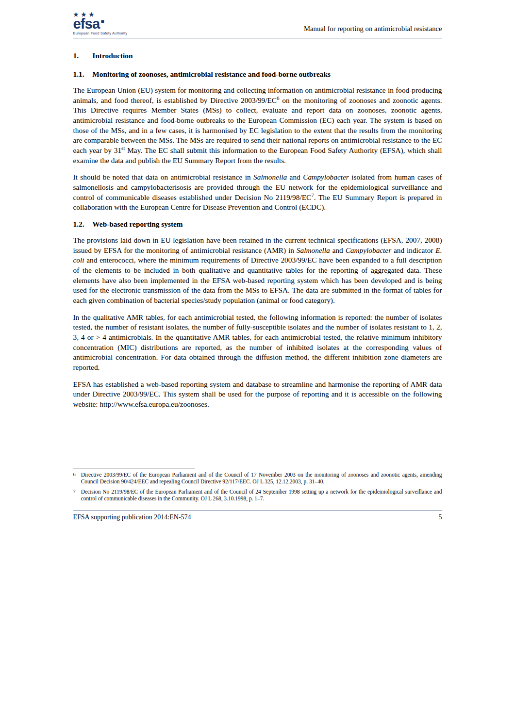★ ★ ★efsa ■
European Food Safety Authority
Manual for reporting on antimicrobial resistance
1. Introduction
1.1. Monitoring of zoonoses, antimicrobial resistance and food-borne outbreaks
The European Union (EU) system for monitoring and collecting information on antimicrobial resistance in food-producing animals, and food thereof, is established by Directive 2003/99/EC6 on the monitoring of zoonoses and zoonotic agents. This Directive requires Member States (MSs) to collect, evaluate and report data on zoonoses, zoonotic agents, antimicrobial resistance and food-borne outbreaks to the European Commission (EC) each year. The system is based on those of the MSs, and in a few cases, it is harmonised by EC legislation to the extent that the results from the monitoring are comparable between the MSs. The MSs are required to send their national reports on antimicrobial resistance to the EC each year by 31st May. The EC shall submit this information to the European Food Safety Authority (EFSA), which shall examine the data and publish the EU Summary Report from the results.
It should be noted that data on antimicrobial resistance in Salmonella and Campylobacter isolated from human cases of salmonellosis and campylobacterisosis are provided through the EU network for the epidemiological surveillance and control of communicable diseases established under Decision No 2119/98/EC7. The EU Summary Report is prepared in collaboration with the European Centre for Disease Prevention and Control (ECDC).
1.2. Web-based reporting system
The provisions laid down in EU legislation have been retained in the current technical specifications (EFSA, 2007, 2008) issued by EFSA for the monitoring of antimicrobial resistance (AMR) in Salmonella and Campylobacter and indicator E. coli and enterococci, where the minimum requirements of Directive 2003/99/EC have been expanded to a full description of the elements to be included in both qualitative and quantitative tables for the reporting of aggregated data. These elements have also been implemented in the EFSA web-based reporting system which has been developed and is being used for the electronic transmission of the data from the MSs to EFSA. The data are submitted in the format of tables for each given combination of bacterial species/study population (animal or food category).
In the qualitative AMR tables, for each antimicrobial tested, the following information is reported: the number of isolates tested, the number of resistant isolates, the number of fully-susceptible isolates and the number of isolates resistant to 1, 2, 3, 4 or > 4 antimicrobials. In the quantitative AMR tables, for each antimicrobial tested, the relative minimum inhibitory concentration (MIC) distributions are reported, as the number of inhibited isolates at the corresponding values of antimicrobial concentration. For data obtained through the diffusion method, the different inhibition zone diameters are reported.
EFSA has established a web-based reporting system and database to streamline and harmonise the reporting of AMR data under Directive 2003/99/EC. This system shall be used for the purpose of reporting and it is accessible on the following website: http://www.efsa.europa.eu/zoonoses.
6
Directive 2003/99/EC of the European Parliament and of the Council of 17 November 2003 on the monitoring of zoonoses and zoonotic agents, amending Council Decision 90/424/EEC and repealing Council Directive 92/117/EEC. OJ L 325, 12.12.2003, p. 31–40.
7
Decision No 2119/98/EC of the European Parliament and of the Council of 24 September 1998 setting up a network for the epidemiological surveillance and control of communicable diseases in the Community. OJ L 268, 3.10.1998, p. 1–7.
EFSA supporting publication 2014:EN-574
5